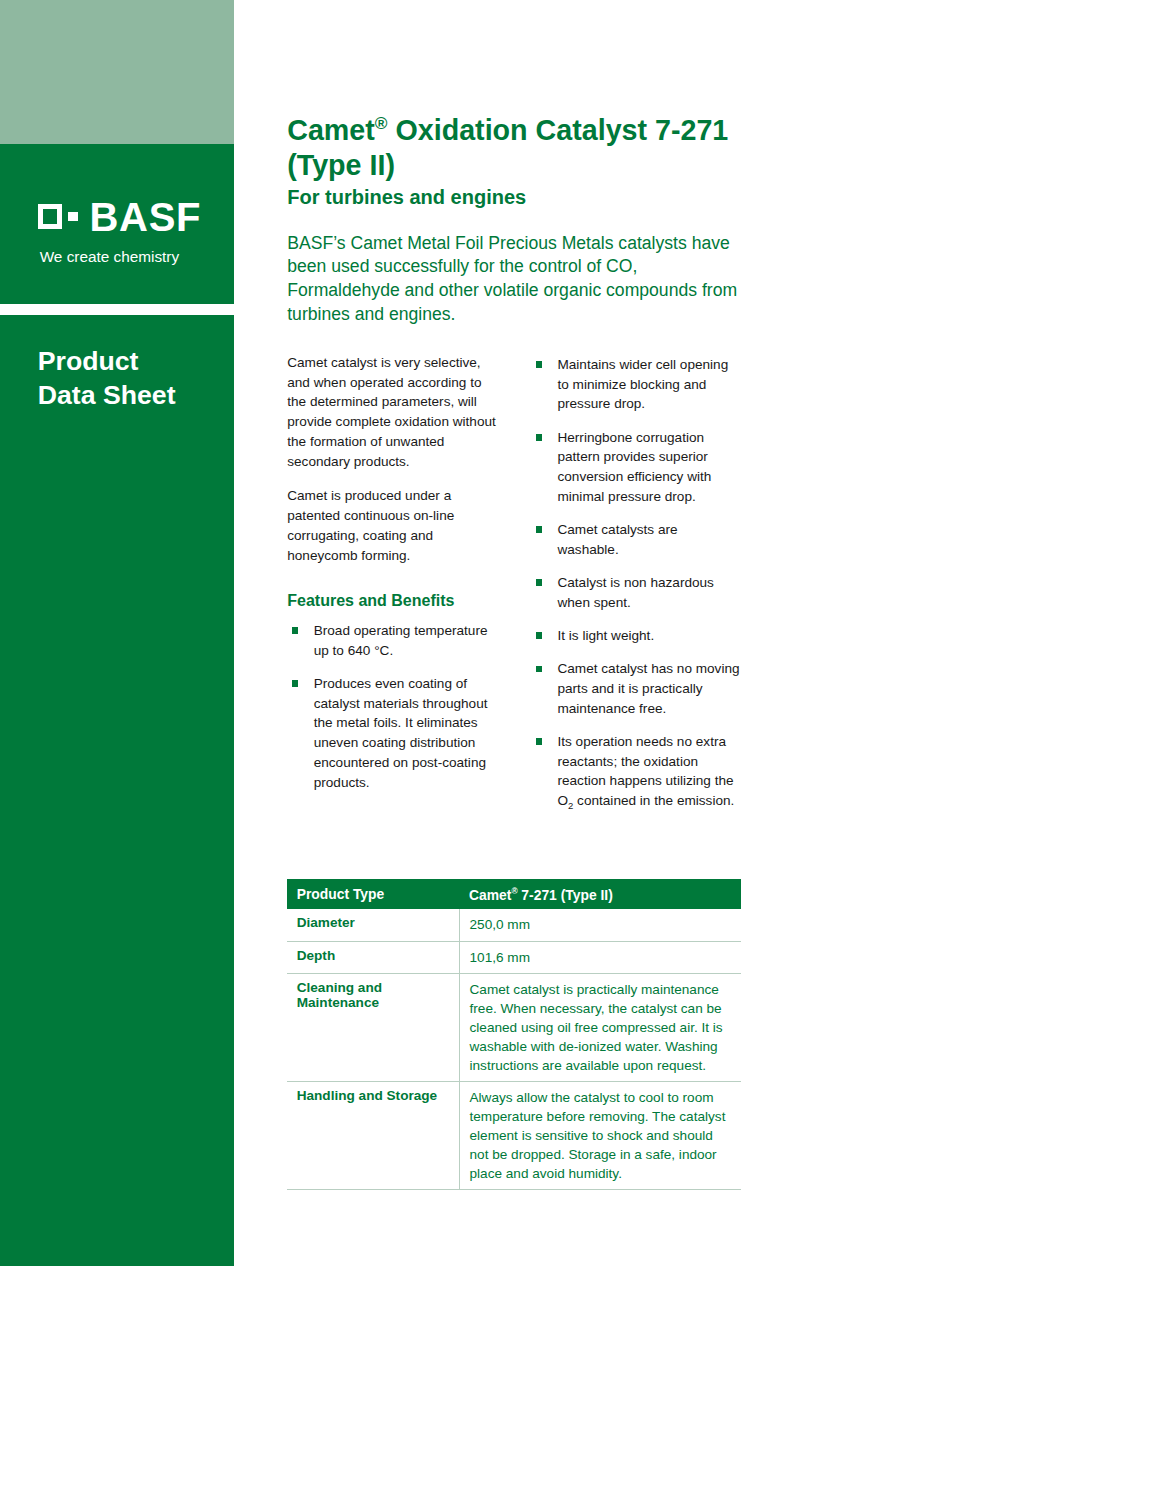BASF
We create chemistry
Product
Data Sheet
Camet® Oxidation Catalyst 7-271 (Type II)
For turbines and engines
BASF’s Camet Metal Foil Precious Metals catalysts have been used successfully for the control of CO, Formaldehyde and other volatile organic compounds from turbines and engines.
Camet catalyst is very selective, and when operated according to the determined parameters, will provide complete oxidation without the formation of unwanted secondary products.
Camet is produced under a patented continuous on-line corrugating, coating and honeycomb forming.
Features and Benefits
Broad operating temperature up to 640 °C.
Produces even coating of catalyst materials throughout the metal foils. It eliminates uneven coating distribution encountered on post-coating products.
Maintains wider cell opening to minimize blocking and pressure drop.
Herringbone corrugation pattern provides superior conversion efficiency with minimal pressure drop.
Camet catalysts are washable.
Catalyst is non hazardous when spent.
It is light weight.
Camet catalyst has no moving parts and it is practically maintenance free.
Its operation needs no extra reactants; the oxidation reaction happens utilizing the O2 contained in the emission.
| Product Type | Camet ® 7-271 (Type II) |
| --- | --- |
| Diameter | 250,0 mm |
| Depth | 101,6 mm |
| Cleaning and Maintenance | Camet catalyst is practically maintenance free. When necessary, the catalyst can be cleaned using oil free compressed air. It is washable with de-ionized water. Washing instructions are available upon request. |
| Handling and Storage | Always allow the catalyst to cool to room temperature before removing. The catalyst element is sensitive to shock and should not be dropped. Storage in a safe, indoor place and avoid humidity. |